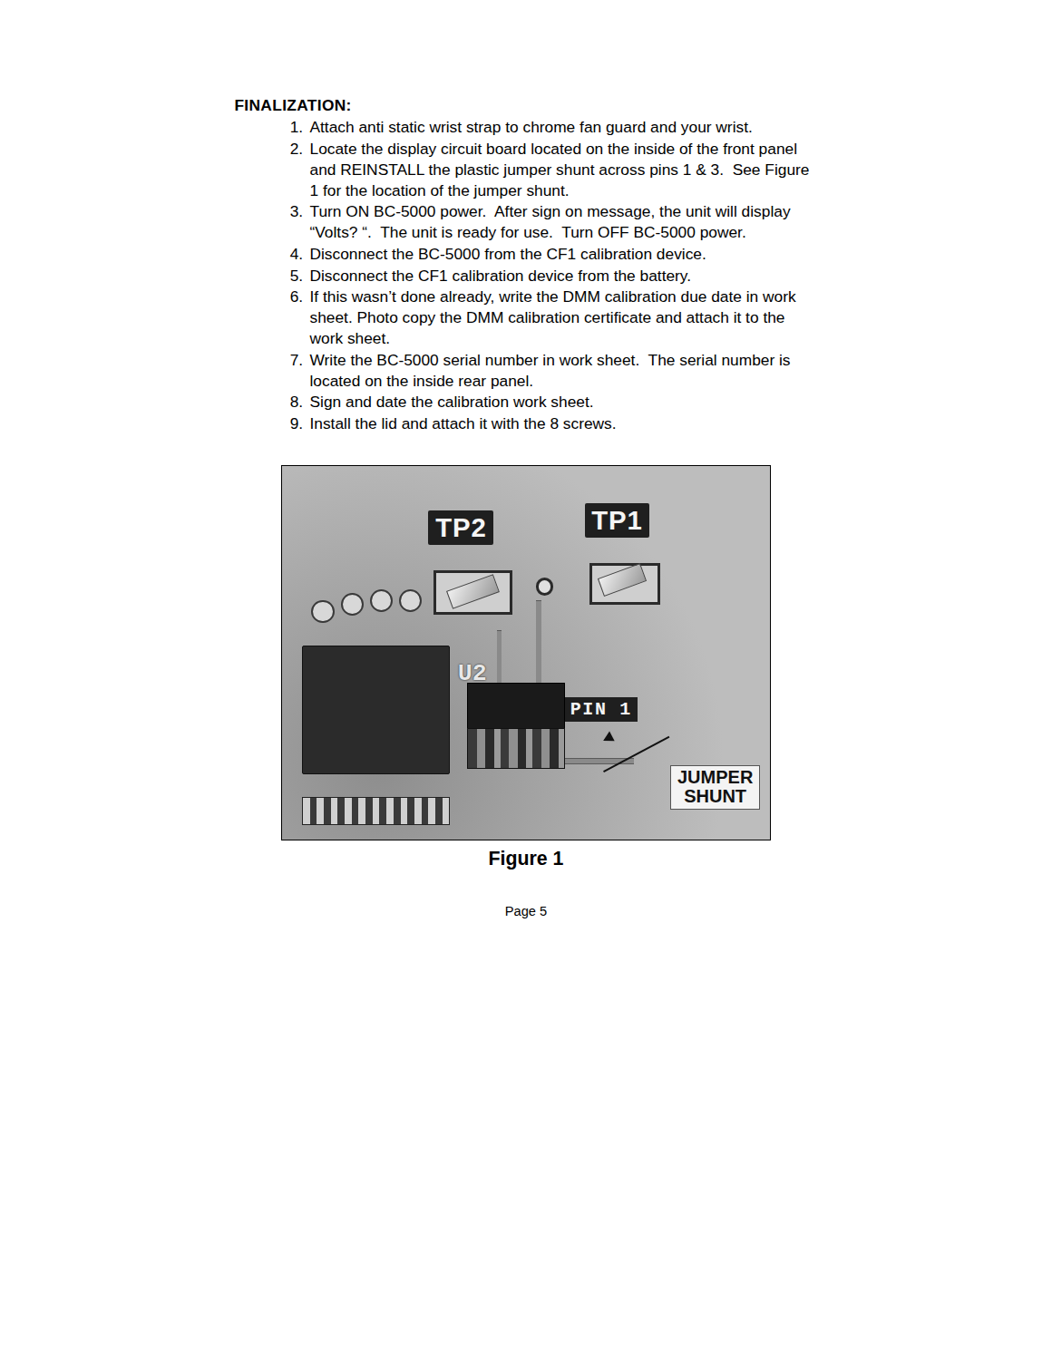FINALIZATION:
Attach anti static wrist strap to chrome fan guard and your wrist.
Locate the display circuit board located on the inside of the front panel and REINSTALL the plastic jumper shunt across pins 1 & 3. See Figure 1 for the location of the jumper shunt.
Turn ON BC-5000 power. After sign on message, the unit will display “Volts? “. The unit is ready for use. Turn OFF BC-5000 power.
Disconnect the BC-5000 from the CF1 calibration device.
Disconnect the CF1 calibration device from the battery.
If this wasn’t done already, write the DMM calibration due date in work sheet. Photo copy the DMM calibration certificate and attach it to the work sheet.
Write the BC-5000 serial number in work sheet. The serial number is located on the inside rear panel.
Sign and date the calibration work sheet.
Install the lid and attach it with the 8 screws.
TP2
TP1
U2
PIN 1
JUMPER
SHUNT
Figure 1
Page 5